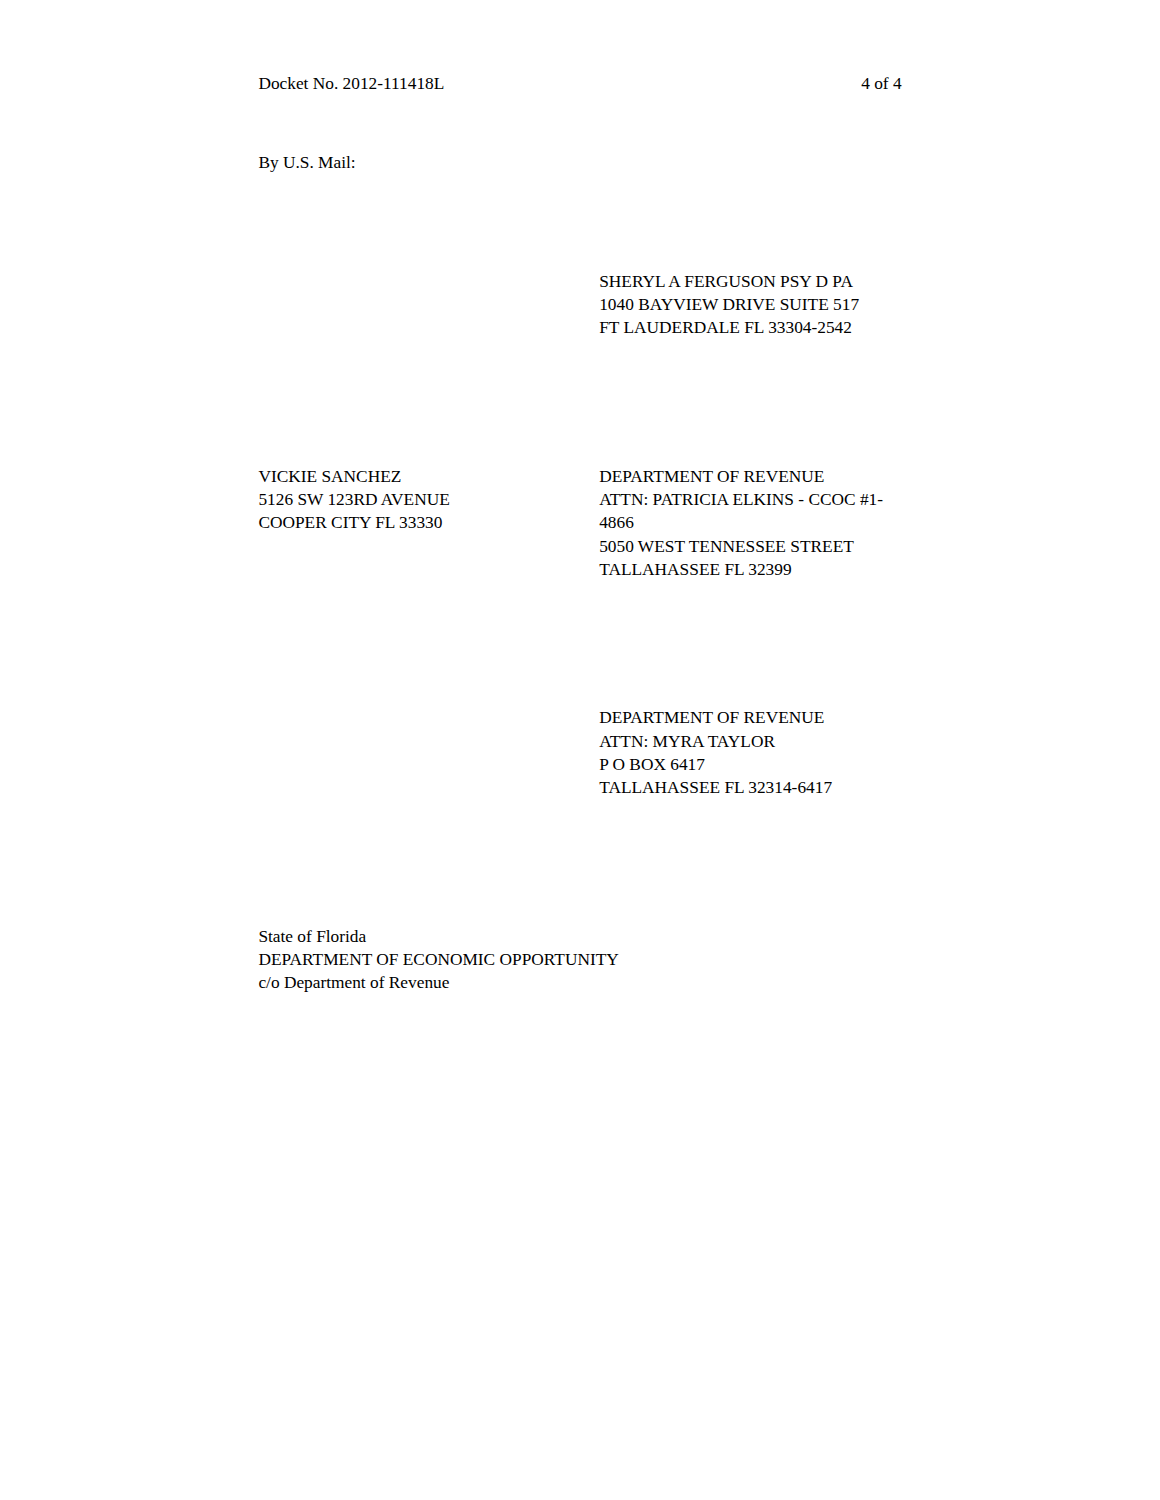Docket No. 2012-111418L
4 of 4
By U.S. Mail:
SHERYL A FERGUSON PSY D PA 1040 BAYVIEW DRIVE SUITE 517 FT LAUDERDALE FL 33304-2542
VICKIE SANCHEZ 5126 SW 123RD AVENUE COOPER CITY FL 33330
DEPARTMENT OF REVENUE ATTN: PATRICIA ELKINS - CCOC #1-4866 5050 WEST TENNESSEE STREET TALLAHASSEE FL 32399
DEPARTMENT OF REVENUE ATTN: MYRA TAYLOR P O BOX 6417 TALLAHASSEE FL 32314-6417
State of Florida DEPARTMENT OF ECONOMIC OPPORTUNITY c/o Department of Revenue